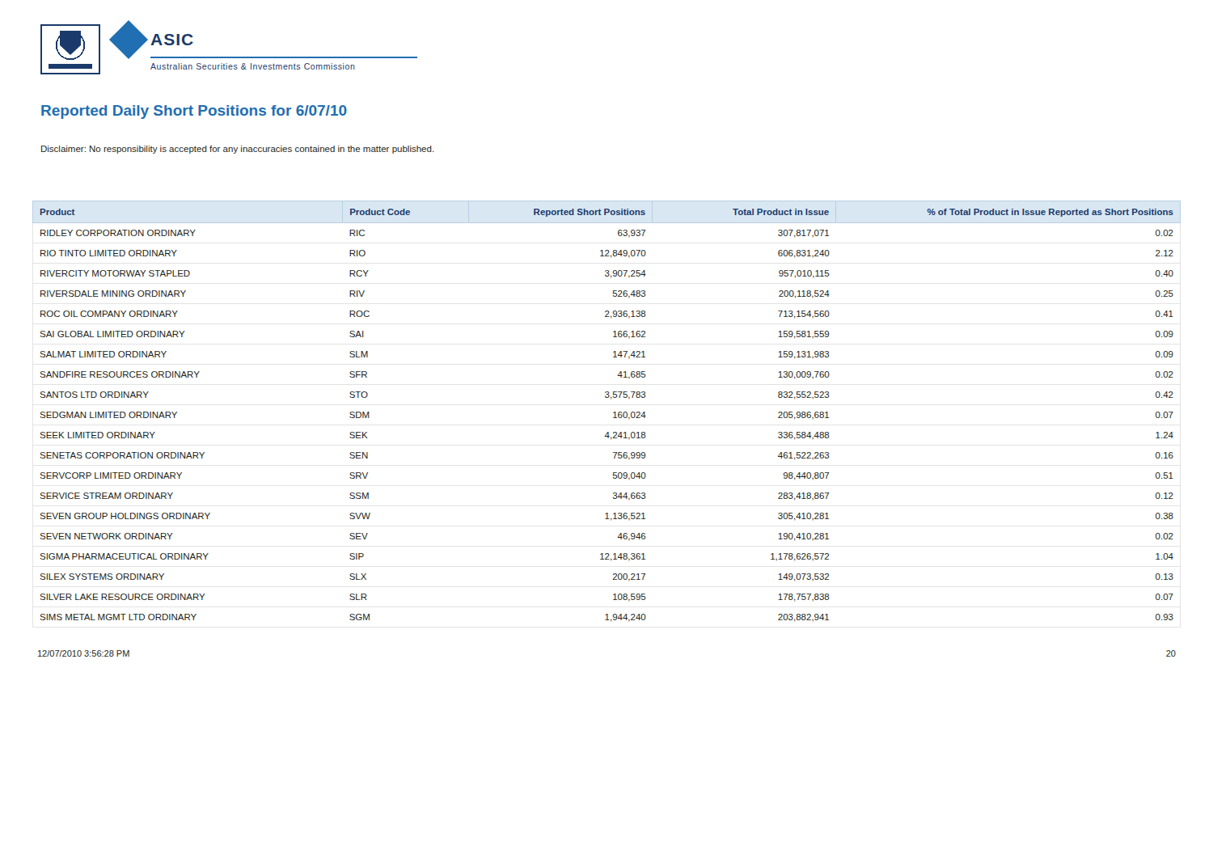ASIC
Australian Securities & Investments Commission
Reported Daily Short Positions for 6/07/10
Disclaimer: No responsibility is accepted for any inaccuracies contained in the matter published.
| Product | Product Code | Reported Short Positions | Total Product in Issue | % of Total Product in Issue Reported as Short Positions |
| --- | --- | --- | --- | --- |
| RIDLEY CORPORATION ORDINARY | RIC | 63,937 | 307,817,071 | 0.02 |
| RIO TINTO LIMITED ORDINARY | RIO | 12,849,070 | 606,831,240 | 2.12 |
| RIVERCITY MOTORWAY STAPLED | RCY | 3,907,254 | 957,010,115 | 0.40 |
| RIVERSDALE MINING ORDINARY | RIV | 526,483 | 200,118,524 | 0.25 |
| ROC OIL COMPANY ORDINARY | ROC | 2,936,138 | 713,154,560 | 0.41 |
| SAI GLOBAL LIMITED ORDINARY | SAI | 166,162 | 159,581,559 | 0.09 |
| SALMAT LIMITED ORDINARY | SLM | 147,421 | 159,131,983 | 0.09 |
| SANDFIRE RESOURCES ORDINARY | SFR | 41,685 | 130,009,760 | 0.02 |
| SANTOS LTD ORDINARY | STO | 3,575,783 | 832,552,523 | 0.42 |
| SEDGMAN LIMITED ORDINARY | SDM | 160,024 | 205,986,681 | 0.07 |
| SEEK LIMITED ORDINARY | SEK | 4,241,018 | 336,584,488 | 1.24 |
| SENETAS CORPORATION ORDINARY | SEN | 756,999 | 461,522,263 | 0.16 |
| SERVCORP LIMITED ORDINARY | SRV | 509,040 | 98,440,807 | 0.51 |
| SERVICE STREAM ORDINARY | SSM | 344,663 | 283,418,867 | 0.12 |
| SEVEN GROUP HOLDINGS ORDINARY | SVW | 1,136,521 | 305,410,281 | 0.38 |
| SEVEN NETWORK ORDINARY | SEV | 46,946 | 190,410,281 | 0.02 |
| SIGMA PHARMACEUTICAL ORDINARY | SIP | 12,148,361 | 1,178,626,572 | 1.04 |
| SILEX SYSTEMS ORDINARY | SLX | 200,217 | 149,073,532 | 0.13 |
| SILVER LAKE RESOURCE ORDINARY | SLR | 108,595 | 178,757,838 | 0.07 |
| SIMS METAL MGMT LTD ORDINARY | SGM | 1,944,240 | 203,882,941 | 0.93 |
12/07/2010 3:56:28 PM
20